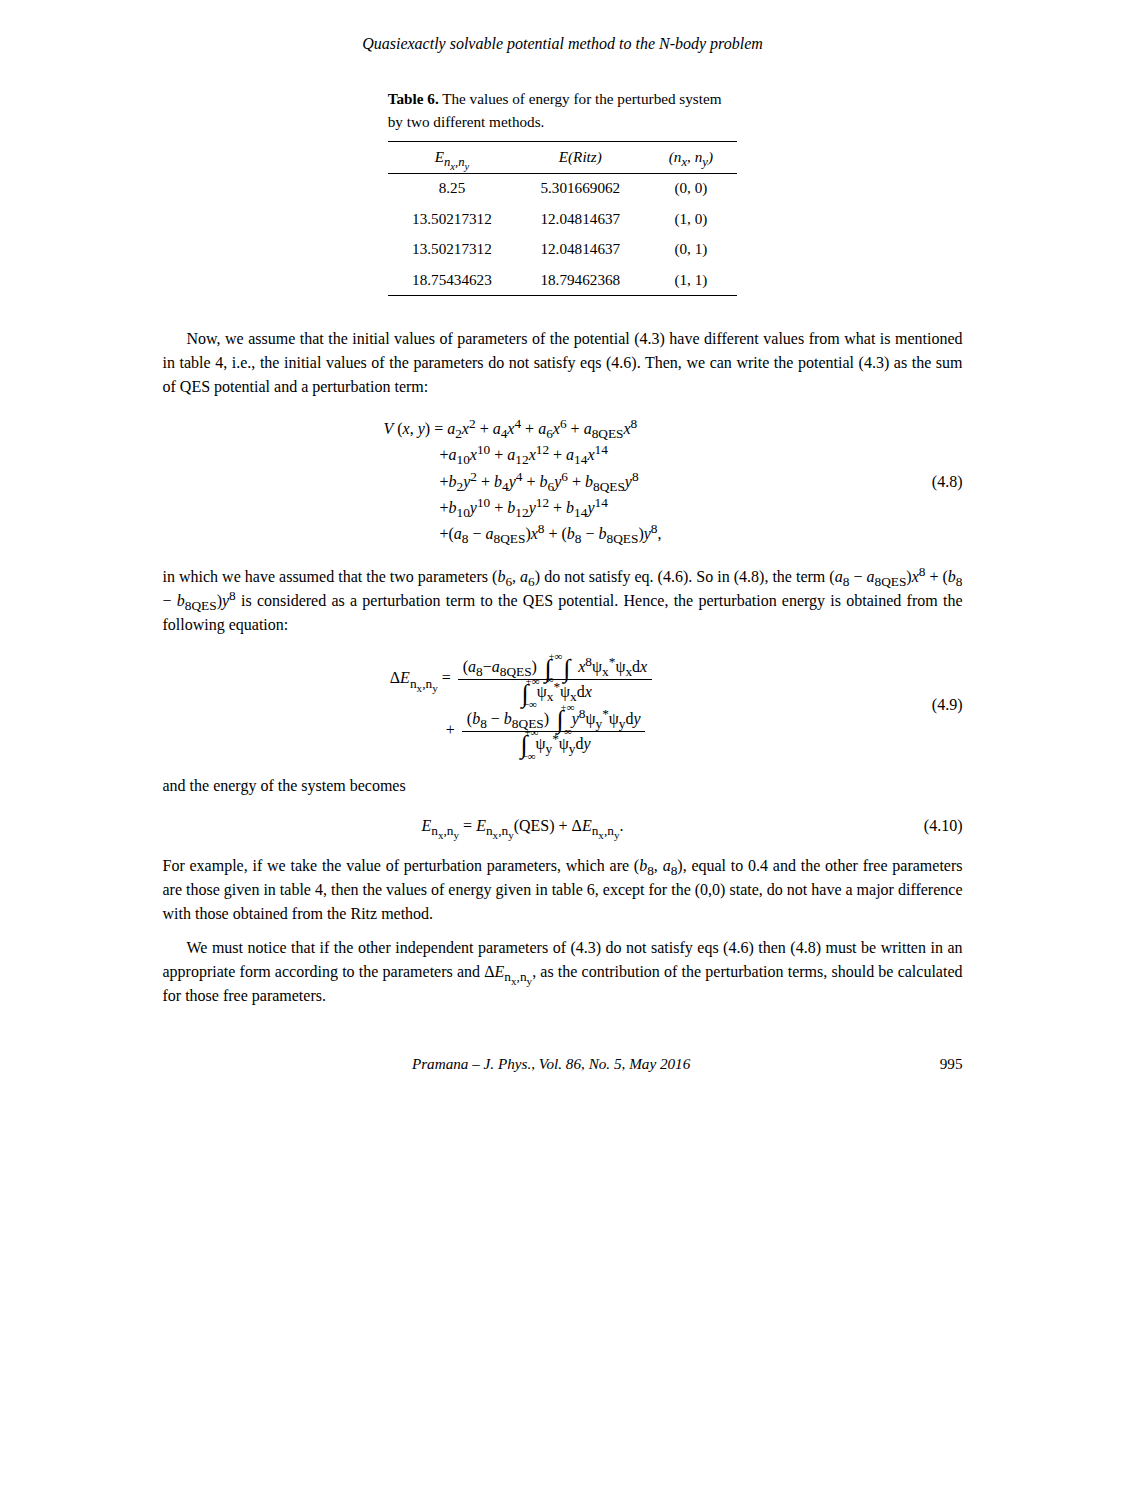Quasiexactly solvable potential method to the N-body problem
Table 6. The values of energy for the perturbed system by two different methods.
| E n x ,n y | E (Ritz) | ( n x , n y ) |
| --- | --- | --- |
| 8.25 | 5.301669062 | (0, 0) |
| 13.50217312 | 12.04814637 | (1, 0) |
| 13.50217312 | 12.04814637 | (0, 1) |
| 18.75434623 | 18.79462368 | (1, 1) |
Now, we assume that the initial values of parameters of the potential (4.3) have different values from what is mentioned in table 4, i.e., the initial values of the parameters do not satisfy eqs (4.6). Then, we can write the potential (4.3) as the sum of QES potential and a perturbation term:
V (x, y) = a2x2 + a4x4 + a6x6 + a8QESx8
+a10x10 + a12x12 + a14x14
+b2y2 + b4y4 + b6y6 + b8QESy8
+b10y10 + b12y12 + b14y14
+(a8 − a8QES)x8 + (b8 − b8QES)y8,
(4.8)
in which we have assumed that the two parameters (b6, a6) do not satisfy eq. (4.6). So in (4.8), the term (a8 − a8QES)x8 + (b8 − b8QES)y8 is considered as a perturbation term to the QES potential. Hence, the perturbation energy is obtained from the following equation:
ΔEnx,ny = (a8−a8QES) ∫+∞∞ ∫ x8ψx*ψxdx ∫+∞−∞ ψx*ψxdx
+ (b8 − b8QES) ∫+∞−∞ y8ψy*ψydy ∫+∞−∞ ψy*ψydy
(4.9)
and the energy of the system becomes
Enx,ny = Enx,ny(QES) + ΔEnx,ny.
(4.10)
For example, if we take the value of perturbation parameters, which are (b8, a8), equal to 0.4 and the other free parameters are those given in table 4, then the values of energy given in table 6, except for the (0,0) state, do not have a major difference with those obtained from the Ritz method.
We must notice that if the other independent parameters of (4.3) do not satisfy eqs (4.6) then (4.8) must be written in an appropriate form according to the parameters and ΔEnx,ny, as the contribution of the perturbation terms, should be calculated for those free parameters.
Pramana – J. Phys., Vol. 86, No. 5, May 2016
995